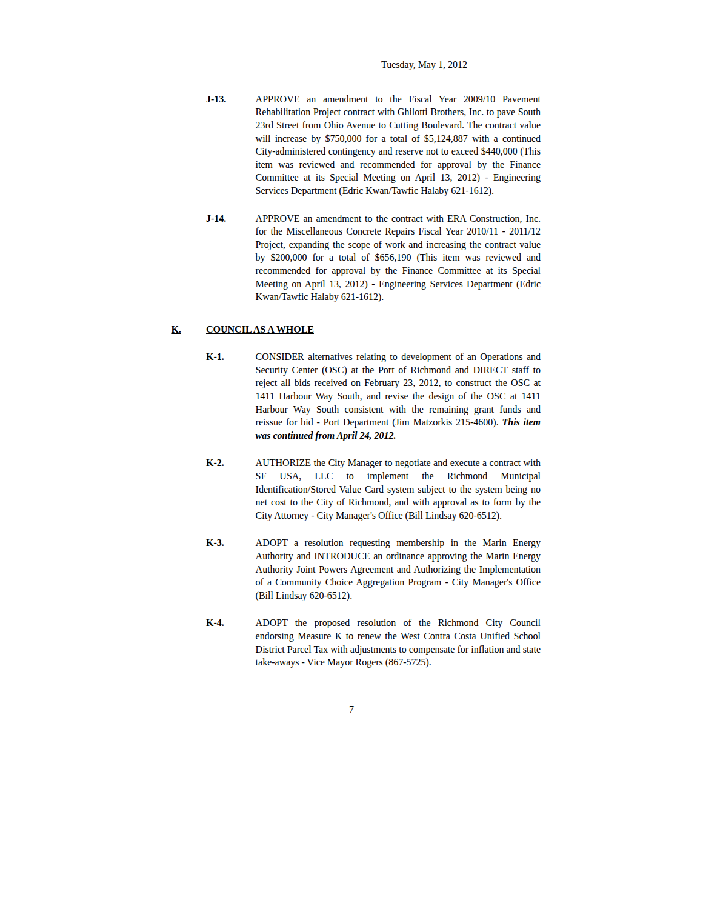Tuesday, May 1, 2012
J-13.
APPROVE an amendment to the Fiscal Year 2009/10 Pavement Rehabilitation Project contract with Ghilotti Brothers, Inc. to pave South 23rd Street from Ohio Avenue to Cutting Boulevard. The contract value will increase by $750,000 for a total of $5,124,887 with a continued City-administered contingency and reserve not to exceed $440,000 (This item was reviewed and recommended for approval by the Finance Committee at its Special Meeting on April 13, 2012) - Engineering Services Department (Edric Kwan/Tawfic Halaby 621-1612).
J-14.
APPROVE an amendment to the contract with ERA Construction, Inc. for the Miscellaneous Concrete Repairs Fiscal Year 2010/11 - 2011/12 Project, expanding the scope of work and increasing the contract value by $200,000 for a total of $656,190 (This item was reviewed and recommended for approval by the Finance Committee at its Special Meeting on April 13, 2012) - Engineering Services Department (Edric Kwan/Tawfic Halaby 621-1612).
K.
COUNCIL AS A WHOLE
K-1.
CONSIDER alternatives relating to development of an Operations and Security Center (OSC) at the Port of Richmond and DIRECT staff to reject all bids received on February 23, 2012, to construct the OSC at 1411 Harbour Way South, and revise the design of the OSC at 1411 Harbour Way South consistent with the remaining grant funds and reissue for bid - Port Department (Jim Matzorkis 215-4600). This item was continued from April 24, 2012.
K-2.
AUTHORIZE the City Manager to negotiate and execute a contract with SF USA, LLC to implement the Richmond Municipal Identification/Stored Value Card system subject to the system being no net cost to the City of Richmond, and with approval as to form by the City Attorney - City Manager's Office (Bill Lindsay 620-6512).
K-3.
ADOPT a resolution requesting membership in the Marin Energy Authority and INTRODUCE an ordinance approving the Marin Energy Authority Joint Powers Agreement and Authorizing the Implementation of a Community Choice Aggregation Program - City Manager's Office (Bill Lindsay 620-6512).
K-4.
ADOPT the proposed resolution of the Richmond City Council endorsing Measure K to renew the West Contra Costa Unified School District Parcel Tax with adjustments to compensate for inflation and state take-aways - Vice Mayor Rogers (867-5725).
7